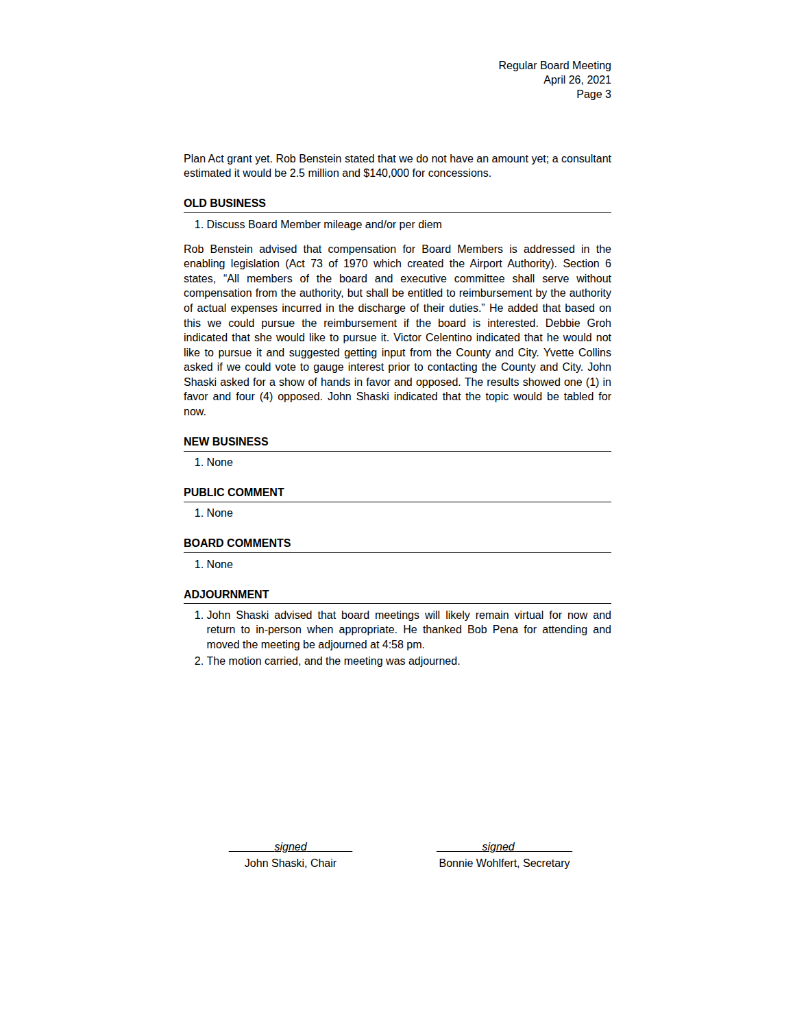Regular Board Meeting
April 26, 2021
Page 3
Plan Act grant yet. Rob Benstein stated that we do not have an amount yet; a consultant estimated it would be 2.5 million and $140,000 for concessions.
Old Business
Discuss Board Member mileage and/or per diem
Rob Benstein advised that compensation for Board Members is addressed in the enabling legislation (Act 73 of 1970 which created the Airport Authority). Section 6 states, “All members of the board and executive committee shall serve without compensation from the authority, but shall be entitled to reimbursement by the authority of actual expenses incurred in the discharge of their duties.” He added that based on this we could pursue the reimbursement if the board is interested. Debbie Groh indicated that she would like to pursue it. Victor Celentino indicated that he would not like to pursue it and suggested getting input from the County and City. Yvette Collins asked if we could vote to gauge interest prior to contacting the County and City. John Shaski asked for a show of hands in favor and opposed. The results showed one (1) in favor and four (4) opposed. John Shaski indicated that the topic would be tabled for now.
New Business
None
Public Comment
None
Board Comments
None
Adjournment
John Shaski advised that board meetings will likely remain virtual for now and return to in-person when appropriate. He thanked Bob Pena for attending and moved the meeting be adjourned at 4:58 pm.
The motion carried, and the meeting was adjourned.
| signed John Shaski, Chair | signed Bonnie Wohlfert, Secretary |